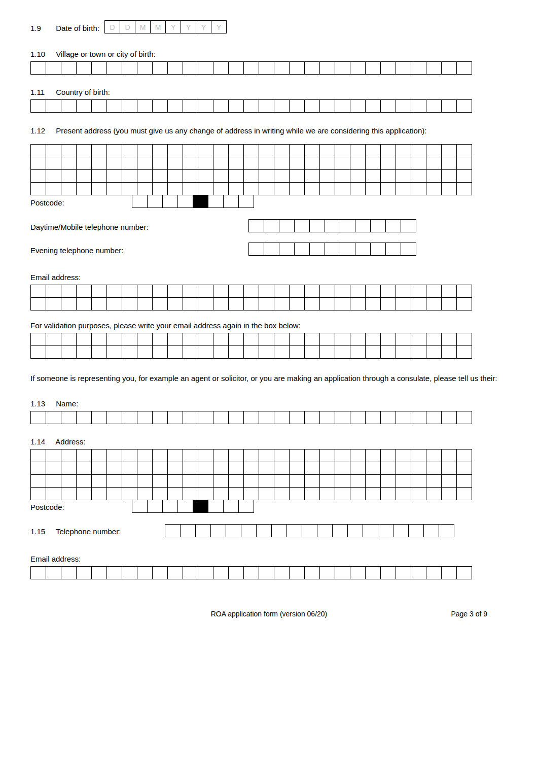1.9 Date of birth:
D
D
M
M
Y
Y
Y
Y
1.10 Village or town or city of birth:
1.11 Country of birth:
1.12 Present address (you must give us any change of address in writing while we are considering this application):
Postcode:
Daytime/Mobile telephone number:
Evening telephone number:
Email address:
For validation purposes, please write your email address again in the box below:
If someone is representing you, for example an agent or solicitor, or you are making an application through a consulate, please tell us their:
1.13 Name:
1.14 Address:
Postcode:
1.15 Telephone number:
Email address:
ROA application form (version 06/20) Page 3 of 9